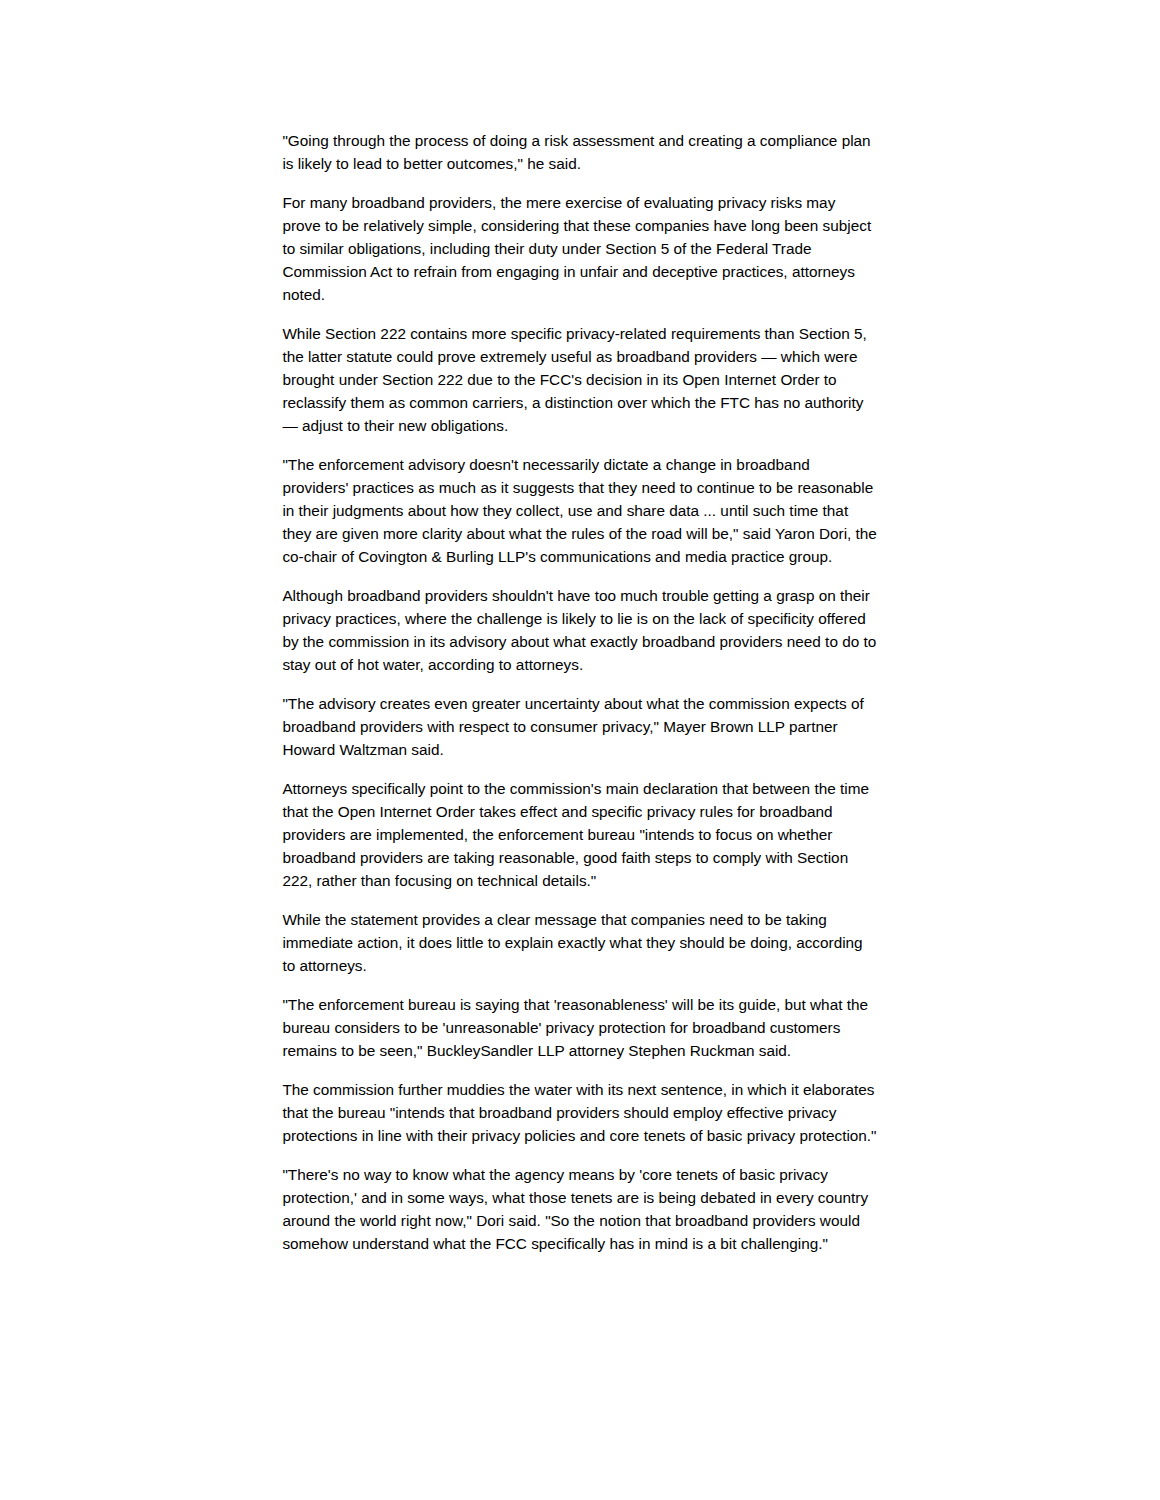"Going through the process of doing a risk assessment and creating a compliance plan is likely to lead to better outcomes," he said.
For many broadband providers, the mere exercise of evaluating privacy risks may prove to be relatively simple, considering that these companies have long been subject to similar obligations, including their duty under Section 5 of the Federal Trade Commission Act to refrain from engaging in unfair and deceptive practices, attorneys noted.
While Section 222 contains more specific privacy-related requirements than Section 5, the latter statute could prove extremely useful as broadband providers — which were brought under Section 222 due to the FCC's decision in its Open Internet Order to reclassify them as common carriers, a distinction over which the FTC has no authority — adjust to their new obligations.
"The enforcement advisory doesn't necessarily dictate a change in broadband providers' practices as much as it suggests that they need to continue to be reasonable in their judgments about how they collect, use and share data ... until such time that they are given more clarity about what the rules of the road will be," said Yaron Dori, the co-chair of Covington & Burling LLP's communications and media practice group.
Although broadband providers shouldn't have too much trouble getting a grasp on their privacy practices, where the challenge is likely to lie is on the lack of specificity offered by the commission in its advisory about what exactly broadband providers need to do to stay out of hot water, according to attorneys.
"The advisory creates even greater uncertainty about what the commission expects of broadband providers with respect to consumer privacy," Mayer Brown LLP partner Howard Waltzman said.
Attorneys specifically point to the commission's main declaration that between the time that the Open Internet Order takes effect and specific privacy rules for broadband providers are implemented, the enforcement bureau "intends to focus on whether broadband providers are taking reasonable, good faith steps to comply with Section 222, rather than focusing on technical details."
While the statement provides a clear message that companies need to be taking immediate action, it does little to explain exactly what they should be doing, according to attorneys.
"The enforcement bureau is saying that 'reasonableness' will be its guide, but what the bureau considers to be 'unreasonable' privacy protection for broadband customers remains to be seen," BuckleySandler LLP attorney Stephen Ruckman said.
The commission further muddies the water with its next sentence, in which it elaborates that the bureau "intends that broadband providers should employ effective privacy protections in line with their privacy policies and core tenets of basic privacy protection."
"There's no way to know what the agency means by 'core tenets of basic privacy protection,' and in some ways, what those tenets are is being debated in every country around the world right now," Dori said. "So the notion that broadband providers would somehow understand what the FCC specifically has in mind is a bit challenging."